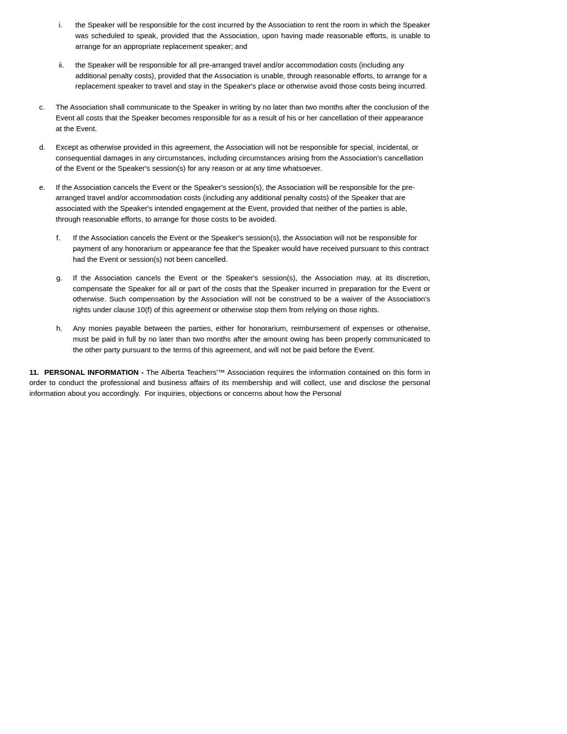i.
the Speaker will be responsible for the cost incurred by the Association to rent the room in which the Speaker was scheduled to speak, provided that the Association, upon having made reasonable efforts, is unable to arrange for an appropriate replacement speaker; and
ii.
the Speaker will be responsible for all pre-arranged travel and/or accommodation costs (including any additional penalty costs), provided that the Association is unable, through reasonable efforts, to arrange for a replacement speaker to travel and stay in the Speaker's place or otherwise avoid those costs being incurred.
c.
The Association shall communicate to the Speaker in writing by no later than two months after the conclusion of the Event all costs that the Speaker becomes responsible for as a result of his or her cancellation of their appearance at the Event.
d.
Except as otherwise provided in this agreement, the Association will not be responsible for special, incidental, or consequential damages in any circumstances, including circumstances arising from the Association's cancellation of the Event or the Speaker's session(s) for any reason or at any time whatsoever.
e.
If the Association cancels the Event or the Speaker's session(s), the Association will be responsible for the pre-arranged travel and/or accommodation costs (including any additional penalty costs) of the Speaker that are associated with the Speaker's intended engagement at the Event, provided that neither of the parties is able, through reasonable efforts, to arrange for those costs to be avoided.
f.
If the Association cancels the Event or the Speaker's session(s), the Association will not be responsible for payment of any honorarium or appearance fee that the Speaker would have received pursuant to this contract had the Event or session(s) not been cancelled.
g.
If the Association cancels the Event or the Speaker's session(s), the Association may, at its discretion, compensate the Speaker for all or part of the costs that the Speaker incurred in preparation for the Event or otherwise. Such compensation by the Association will not be construed to be a waiver of the Association's rights under clause 10(f) of this agreement or otherwise stop them from relying on those rights.
h.
Any monies payable between the parties, either for honorarium, reimbursement of expenses or otherwise, must be paid in full by no later than two months after the amount owing has been properly communicated to the other party pursuant to the terms of this agreement, and will not be paid before the Event.
11. PERSONAL INFORMATION - The Alberta Teachers'™ Association requires the information contained on this form in order to conduct the professional and business affairs of its membership and will collect, use and disclose the personal information about you accordingly. For inquiries, objections or concerns about how the Personal